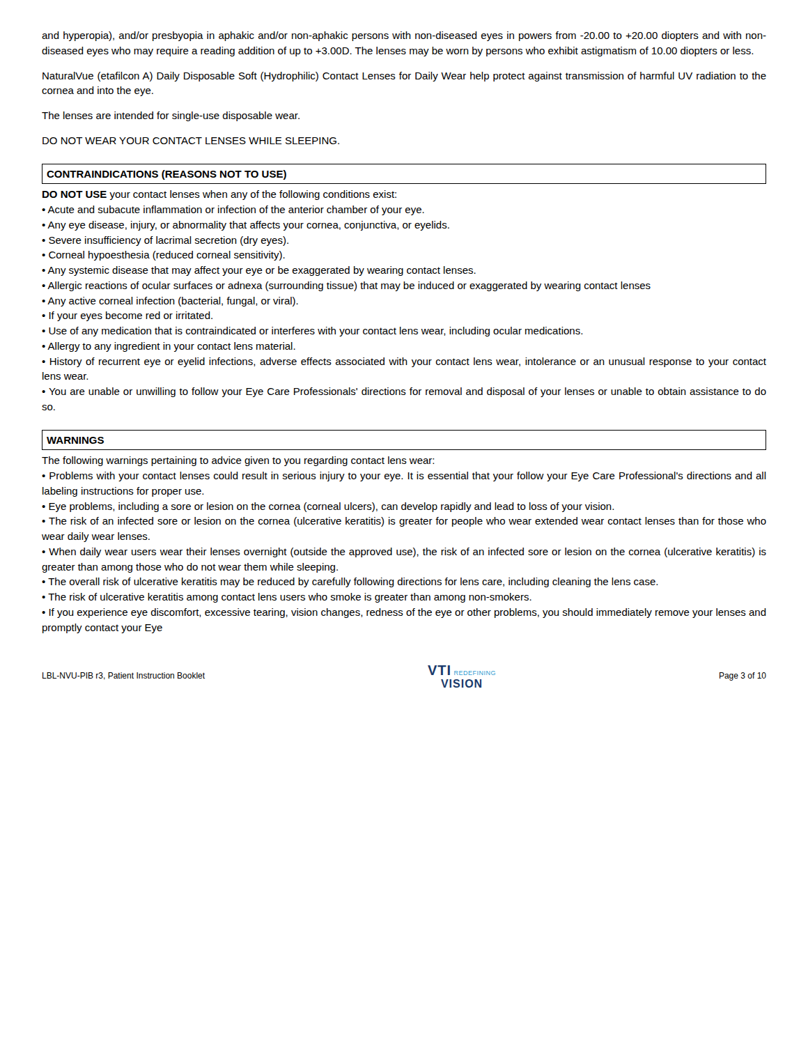and hyperopia), and/or presbyopia in aphakic and/or non-aphakic persons with non-diseased eyes in powers from -20.00 to +20.00 diopters and with non-diseased eyes who may require a reading addition of up to +3.00D. The lenses may be worn by persons who exhibit astigmatism of 10.00 diopters or less.
NaturalVue (etafilcon A) Daily Disposable Soft (Hydrophilic) Contact Lenses for Daily Wear help protect against transmission of harmful UV radiation to the cornea and into the eye.
The lenses are intended for single-use disposable wear.
DO NOT WEAR YOUR CONTACT LENSES WHILE SLEEPING.
CONTRAINDICATIONS (REASONS NOT TO USE)
DO NOT USE your contact lenses when any of the following conditions exist:
• Acute and subacute inflammation or infection of the anterior chamber of your eye.
• Any eye disease, injury, or abnormality that affects your cornea, conjunctiva, or eyelids.
• Severe insufficiency of lacrimal secretion (dry eyes).
• Corneal hypoesthesia (reduced corneal sensitivity).
• Any systemic disease that may affect your eye or be exaggerated by wearing contact lenses.
• Allergic reactions of ocular surfaces or adnexa (surrounding tissue) that may be induced or exaggerated by wearing contact lenses
• Any active corneal infection (bacterial, fungal, or viral).
• If your eyes become red or irritated.
• Use of any medication that is contraindicated or interferes with your contact lens wear, including ocular medications.
• Allergy to any ingredient in your contact lens material.
• History of recurrent eye or eyelid infections, adverse effects associated with your contact lens wear, intolerance or an unusual response to your contact lens wear.
• You are unable or unwilling to follow your Eye Care Professionals' directions for removal and disposal of your lenses or unable to obtain assistance to do so.
WARNINGS
The following warnings pertaining to advice given to you regarding contact lens wear:
• Problems with your contact lenses could result in serious injury to your eye. It is essential that your follow your Eye Care Professional's directions and all labeling instructions for proper use.
• Eye problems, including a sore or lesion on the cornea (corneal ulcers), can develop rapidly and lead to loss of your vision.
• The risk of an infected sore or lesion on the cornea (ulcerative keratitis) is greater for people who wear extended wear contact lenses than for those who wear daily wear lenses.
• When daily wear users wear their lenses overnight (outside the approved use), the risk of an infected sore or lesion on the cornea (ulcerative keratitis) is greater than among those who do not wear them while sleeping.
• The overall risk of ulcerative keratitis may be reduced by carefully following directions for lens care, including cleaning the lens case.
• The risk of ulcerative keratitis among contact lens users who smoke is greater than among non-smokers.
• If you experience eye discomfort, excessive tearing, vision changes, redness of the eye or other problems, you should immediately remove your lenses and promptly contact your Eye
LBL-NVU-PIB r3, Patient Instruction Booklet
VTI REDEFINING
VISION
Page 3 of 10